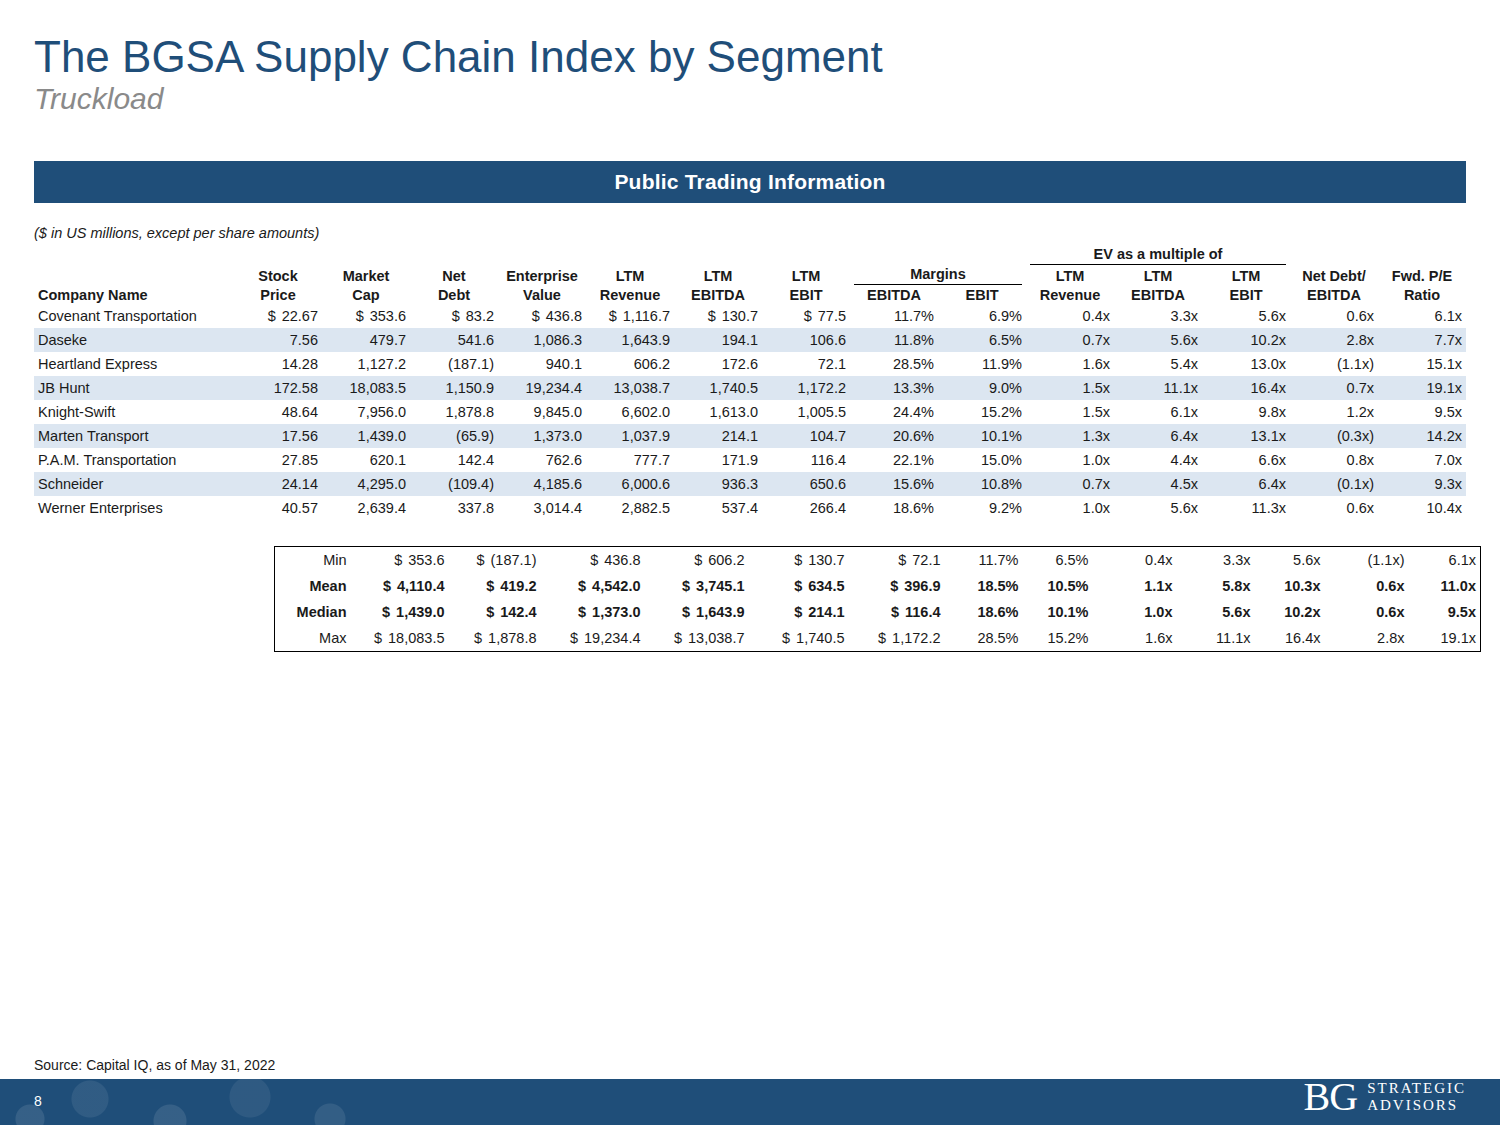The BGSA Supply Chain Index by Segment
Truckload
Public Trading Information
($ in US millions, except per share amounts)
| | | | | | | | | | EV as a multiple of | | |
| --- | --- | --- | --- | --- | --- | --- | --- | --- | --- | --- | --- |
| | Stock | Market | Net | Enterprise | LTM | LTM | LTM | Margins | LTM | LTM | LTM | Net Debt/ | Fwd. P/E |
| Company Name | Price | Cap | Debt | Value | Revenue | EBITDA | EBIT | EBITDA | EBIT | Revenue | EBITDA | EBIT | EBITDA | Ratio |
| Covenant Transportation | $ 22.67 | $ 353.6 | $ 83.2 | $ 436.8 | $ 1,116.7 | $ 130.7 | $ 77.5 | 11.7% | 6.9% | 0.4x | 3.3x | 5.6x | 0.6x | 6.1x |
| Daseke | 7.56 | 479.7 | 541.6 | 1,086.3 | 1,643.9 | 194.1 | 106.6 | 11.8% | 6.5% | 0.7x | 5.6x | 10.2x | 2.8x | 7.7x |
| Heartland Express | 14.28 | 1,127.2 | (187.1) | 940.1 | 606.2 | 172.6 | 72.1 | 28.5% | 11.9% | 1.6x | 5.4x | 13.0x | (1.1x) | 15.1x |
| JB Hunt | 172.58 | 18,083.5 | 1,150.9 | 19,234.4 | 13,038.7 | 1,740.5 | 1,172.2 | 13.3% | 9.0% | 1.5x | 11.1x | 16.4x | 0.7x | 19.1x |
| Knight-Swift | 48.64 | 7,956.0 | 1,878.8 | 9,845.0 | 6,602.0 | 1,613.0 | 1,005.5 | 24.4% | 15.2% | 1.5x | 6.1x | 9.8x | 1.2x | 9.5x |
| Marten Transport | 17.56 | 1,439.0 | (65.9) | 1,373.0 | 1,037.9 | 214.1 | 104.7 | 20.6% | 10.1% | 1.3x | 6.4x | 13.1x | (0.3x) | 14.2x |
| P.A.M. Transportation | 27.85 | 620.1 | 142.4 | 762.6 | 777.7 | 171.9 | 116.4 | 22.1% | 15.0% | 1.0x | 4.4x | 6.6x | 0.8x | 7.0x |
| Schneider | 24.14 | 4,295.0 | (109.4) | 4,185.6 | 6,000.6 | 936.3 | 650.6 | 15.6% | 10.8% | 0.7x | 4.5x | 6.4x | (0.1x) | 9.3x |
| Werner Enterprises | 40.57 | 2,639.4 | 337.8 | 3,014.4 | 2,882.5 | 537.4 | 266.4 | 18.6% | 9.2% | 1.0x | 5.6x | 11.3x | 0.6x | 10.4x |
| Min | $ 353.6 | $ (187.1) | $ 436.8 | $ 606.2 | $ 130.7 | $ 72.1 | 11.7% | 6.5% | 0.4x | 3.3x | 5.6x | (1.1x) | 6.1x |
| Mean | $ 4,110.4 | $ 419.2 | $ 4,542.0 | $ 3,745.1 | $ 634.5 | $ 396.9 | 18.5% | 10.5% | 1.1x | 5.8x | 10.3x | 0.6x | 11.0x |
| Median | $ 1,439.0 | $ 142.4 | $ 1,373.0 | $ 1,643.9 | $ 214.1 | $ 116.4 | 18.6% | 10.1% | 1.0x | 5.6x | 10.2x | 0.6x | 9.5x |
| Max | $ 18,083.5 | $ 1,878.8 | $ 19,234.4 | $ 13,038.7 | $ 1,740.5 | $ 1,172.2 | 28.5% | 15.2% | 1.6x | 11.1x | 16.4x | 2.8x | 19.1x |
Source: Capital IQ, as of May 31, 2022
8
BG
STRATEGIC
ADVISORS